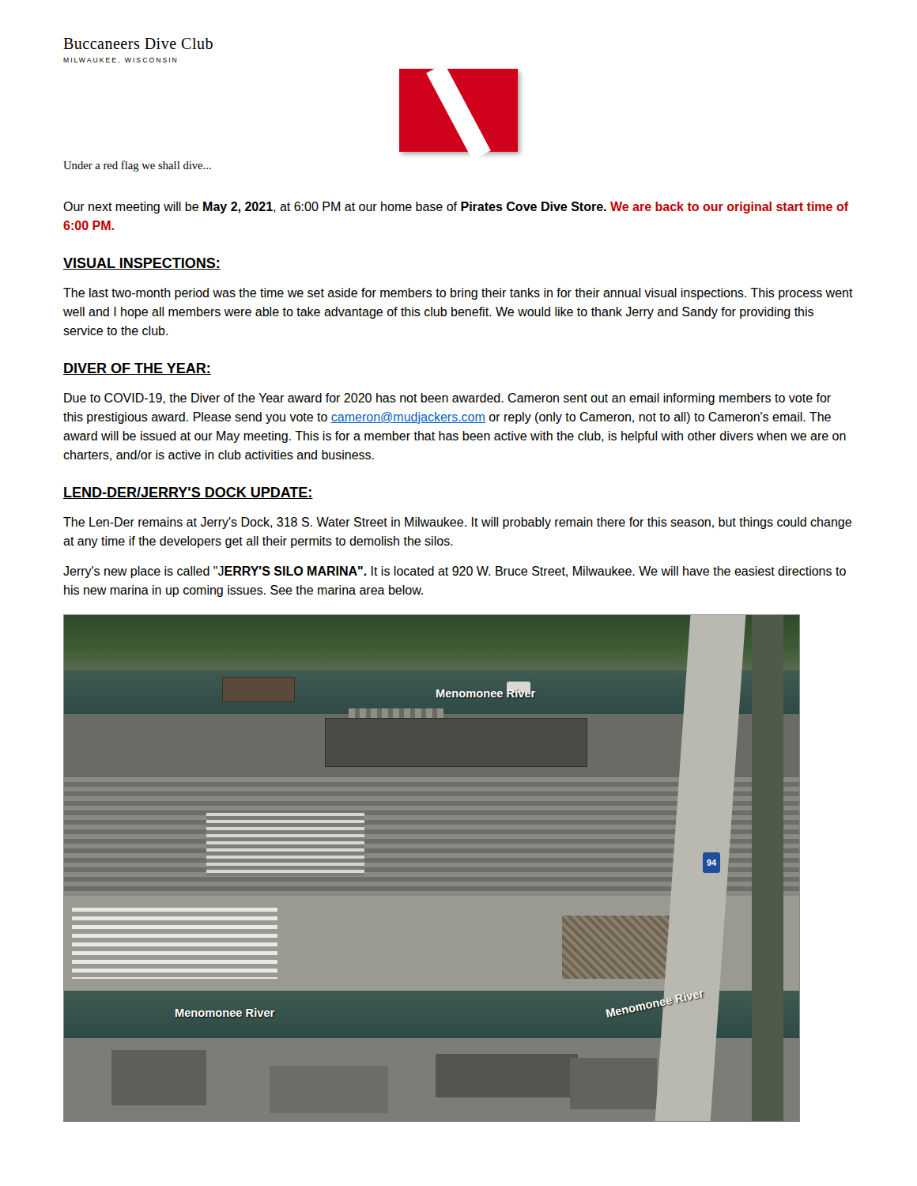Buccaneers Dive Club
MILWAUKEE, WISCONSIN
Under a red flag we shall dive...
Our next meeting will be May 2, 2021, at 6:00 PM at our home base of Pirates Cove Dive Store. We are back to our original start time of 6:00 PM.
VISUAL INSPECTIONS:
The last two-month period was the time we set aside for members to bring their tanks in for their annual visual inspections. This process went well and I hope all members were able to take advantage of this club benefit. We would like to thank Jerry and Sandy for providing this service to the club.
DIVER OF THE YEAR:
Due to COVID-19, the Diver of the Year award for 2020 has not been awarded. Cameron sent out an email informing members to vote for this prestigious award. Please send you vote to cameron@mudjackers.com or reply (only to Cameron, not to all) to Cameron's email. The award will be issued at our May meeting. This is for a member that has been active with the club, is helpful with other divers when we are on charters, and/or is active in club activities and business.
LEND-DER/JERRY'S DOCK UPDATE:
The Len-Der remains at Jerry's Dock, 318 S. Water Street in Milwaukee. It will probably remain there for this season, but things could change at any time if the developers get all their permits to demolish the silos.
Jerry's new place is called "JERRY'S SILO MARINA". It is located at 920 W. Bruce Street, Milwaukee. We will have the easiest directions to his new marina in up coming issues. See the marina area below.
94
Menomonee River
Menomonee River
Menomonee River